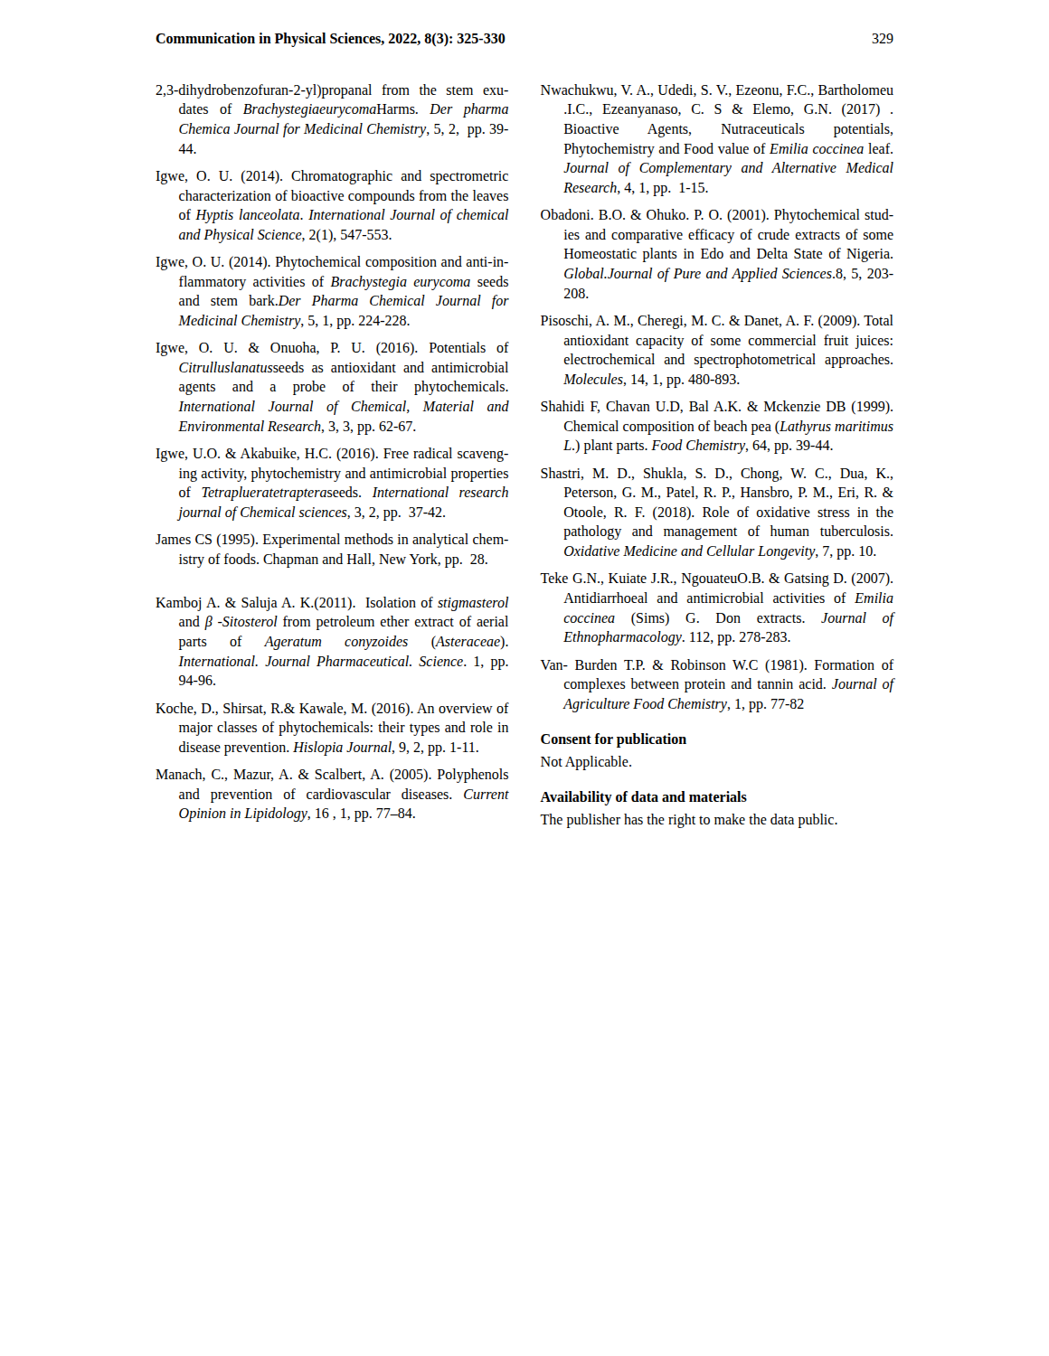Communication in Physical Sciences, 2022, 8(3): 325-330 329
2,3-dihydrobenzofuran-2-yl)propanal from the stem exudates of Brachystegiaeurycoma Harms. Der pharma Chemica Journal for Medicinal Chemistry, 5, 2, pp. 39-44.
Igwe, O. U. (2014). Chromatographic and spectrometric characterization of bioactive compounds from the leaves of Hyptis lanceolata. International Journal of chemical and Physical Science, 2(1), 547-553.
Igwe, O. U. (2014). Phytochemical composition and anti-inflammatory activities of Brachystegia eurycoma seeds and stem bark.Der Pharma Chemical Journal for Medicinal Chemistry, 5, 1, pp. 224-228.
Igwe, O. U. & Onuoha, P. U. (2016). Potentials of Citrulluslanatusseeds as antioxidant and antimicrobial agents and a probe of their phytochemicals. International Journal of Chemical, Material and Environmental Research, 3, 3, pp. 62-67.
Igwe, U.O. & Akabuike, H.C. (2016). Free radical scavenging activity, phytochemistry and antimicrobial properties of Tetraplueratetrapteraseeds. International research journal of Chemical sciences, 3, 2, pp. 37-42.
James CS (1995). Experimental methods in analytical chemistry of foods. Chapman and Hall, New York, pp. 28.
Kamboj A. & Saluja A. K.(2011). Isolation of stigmasterol and β -Sitosterol from petroleum ether extract of aerial parts of Ageratum conyzoides (Asteraceae). International. Journal Pharmaceutical. Science. 1, pp. 94-96.
Koche, D., Shirsat, R.& Kawale, M. (2016). An overview of major classes of phytochemicals: their types and role in disease prevention. Hislopia Journal, 9, 2, pp. 1-11.
Manach, C., Mazur, A. & Scalbert, A. (2005). Polyphenols and prevention of cardiovascular diseases. Current Opinion in Lipidology, 16 , 1, pp. 77–84.
Nwachukwu, V. A., Udedi, S. V., Ezeonu, F.C., Bartholomeu .I.C., Ezeanyanaso, C. S & Elemo, G.N. (2017) . Bioactive Agents, Nutraceuticals potentials, Phytochemistry and Food value of Emilia coccinea leaf. Journal of Complementary and Alternative Medical Research, 4, 1, pp. 1-15.
Obadoni. B.O. & Ohuko. P. O. (2001). Phytochemical studies and comparative efficacy of crude extracts of some Homeostatic plants in Edo and Delta State of Nigeria. Global.Journal of Pure and Applied Sciences.8, 5, 203-208.
Pisoschi, A. M., Cheregi, M. C. & Danet, A. F. (2009). Total antioxidant capacity of some commercial fruit juices: electrochemical and spectrophotometrical approaches. Molecules, 14, 1, pp. 480-893.
Shahidi F, Chavan U.D, Bal A.K. & Mckenzie DB (1999). Chemical composition of beach pea (Lathyrus maritimus L.) plant parts. Food Chemistry, 64, pp. 39-44.
Shastri, M. D., Shukla, S. D., Chong, W. C., Dua, K., Peterson, G. M., Patel, R. P., Hansbro, P. M., Eri, R. & Otoole, R. F. (2018). Role of oxidative stress in the pathology and management of human tuberculosis. Oxidative Medicine and Cellular Longevity, 7, pp. 10.
Teke G.N., Kuiate J.R., NgouateuO.B. & Gatsing D. (2007). Antidiarrhoeal and antimicrobial activities of Emilia coccinea (Sims) G. Don extracts. Journal of Ethnopharmacology. 112, pp. 278-283.
Van- Burden T.P. & Robinson W.C (1981). Formation of complexes between protein and tannin acid. Journal of Agriculture Food Chemistry, 1, pp. 77-82
Consent for publication
Not Applicable.
Availability of data and materials
The publisher has the right to make the data public.